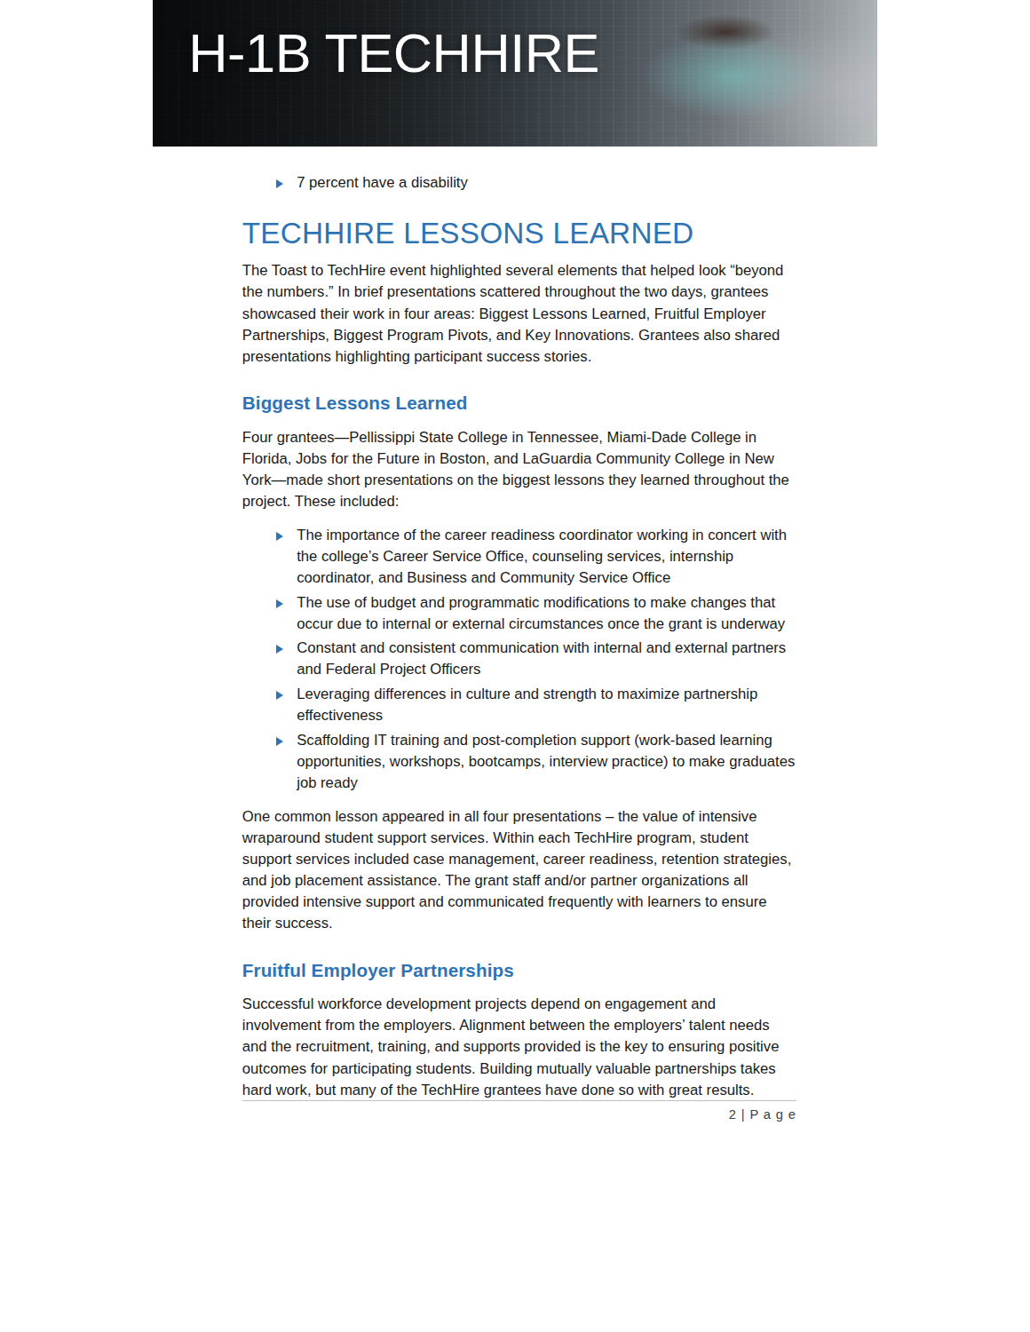H-1B TECHHIRE
7 percent have a disability
TECHHIRE LESSONS LEARNED
The Toast to TechHire event highlighted several elements that helped look “beyond the numbers.” In brief presentations scattered throughout the two days, grantees showcased their work in four areas: Biggest Lessons Learned, Fruitful Employer Partnerships, Biggest Program Pivots, and Key Innovations. Grantees also shared presentations highlighting participant success stories.
Biggest Lessons Learned
Four grantees—Pellissippi State College in Tennessee, Miami-Dade College in Florida, Jobs for the Future in Boston, and LaGuardia Community College in New York—made short presentations on the biggest lessons they learned throughout the project. These included:
The importance of the career readiness coordinator working in concert with the college’s Career Service Office, counseling services, internship coordinator, and Business and Community Service Office
The use of budget and programmatic modifications to make changes that occur due to internal or external circumstances once the grant is underway
Constant and consistent communication with internal and external partners and Federal Project Officers
Leveraging differences in culture and strength to maximize partnership effectiveness
Scaffolding IT training and post-completion support (work-based learning opportunities, workshops, bootcamps, interview practice) to make graduates job ready
One common lesson appeared in all four presentations – the value of intensive wraparound student support services. Within each TechHire program, student support services included case management, career readiness, retention strategies, and job placement assistance. The grant staff and/or partner organizations all provided intensive support and communicated frequently with learners to ensure their success.
Fruitful Employer Partnerships
Successful workforce development projects depend on engagement and involvement from the employers. Alignment between the employers’ talent needs and the recruitment, training, and supports provided is the key to ensuring positive outcomes for participating students. Building mutually valuable partnerships takes hard work, but many of the TechHire grantees have done so with great results.
2 | P a g e